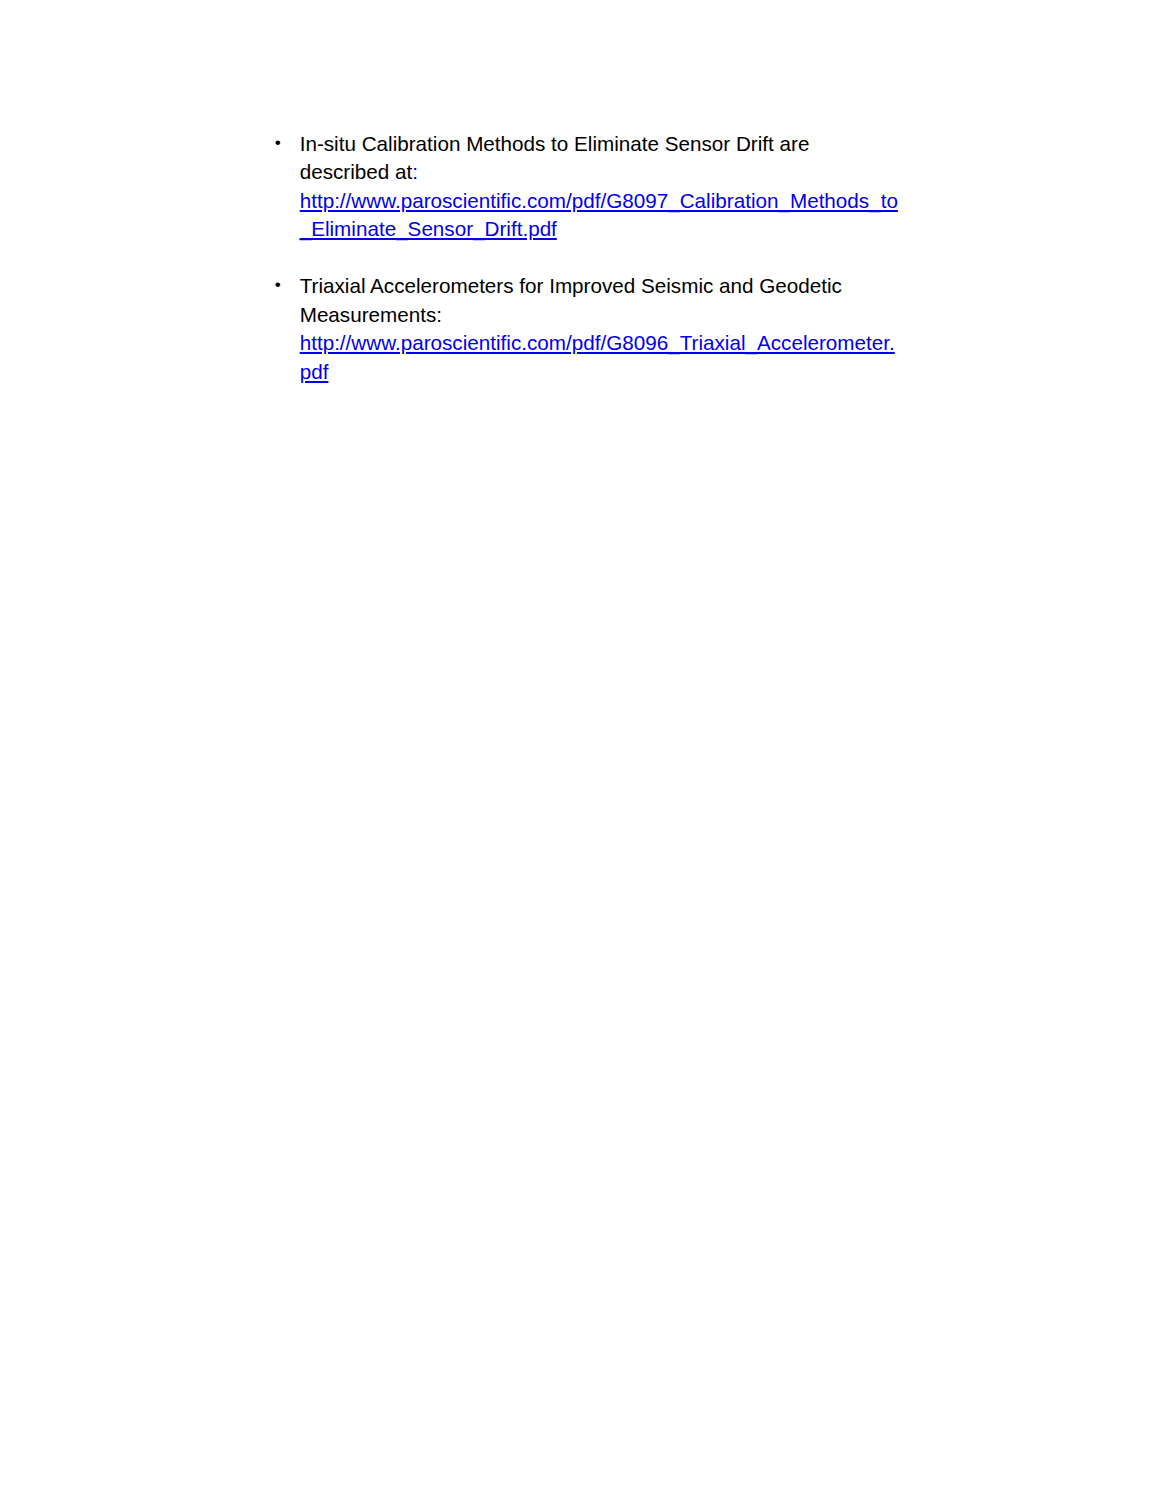In-situ Calibration Methods to Eliminate Sensor Drift are described at:
http://www.paroscientific.com/pdf/G8097_Calibration_Methods_to_Eliminate_Sensor_Drift.pdf
Triaxial Accelerometers for Improved Seismic and Geodetic Measurements:
http://www.paroscientific.com/pdf/G8096_Triaxial_Accelerometer.pdf